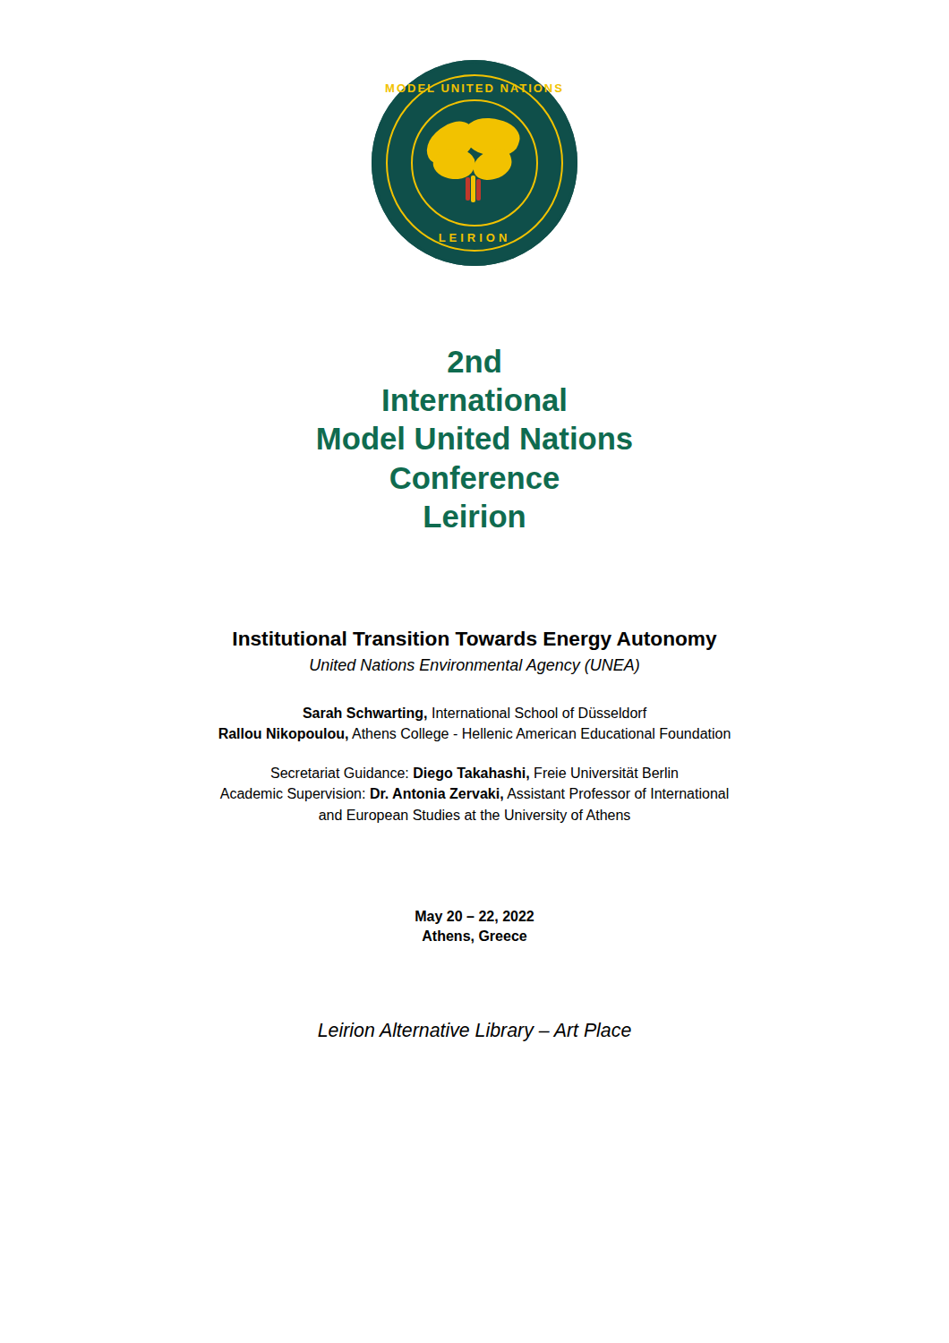MODEL UNITED NATIONS
LEIRION
2nd
International
Model United Nations
Conference
Leirion
Institutional Transition Towards Energy Autonomy
United Nations Environmental Agency (UNEA)
Sarah Schwarting, International School of Düsseldorf
Rallou Nikopoulou, Athens College - Hellenic American Educational Foundation
Secretariat Guidance: Diego Takahashi, Freie Universität Berlin
Academic Supervision: Dr. Antonia Zervaki, Assistant Professor of International
and European Studies at the University of Athens
May 20 – 22, 2022
Athens, Greece
Leirion Alternative Library – Art Place